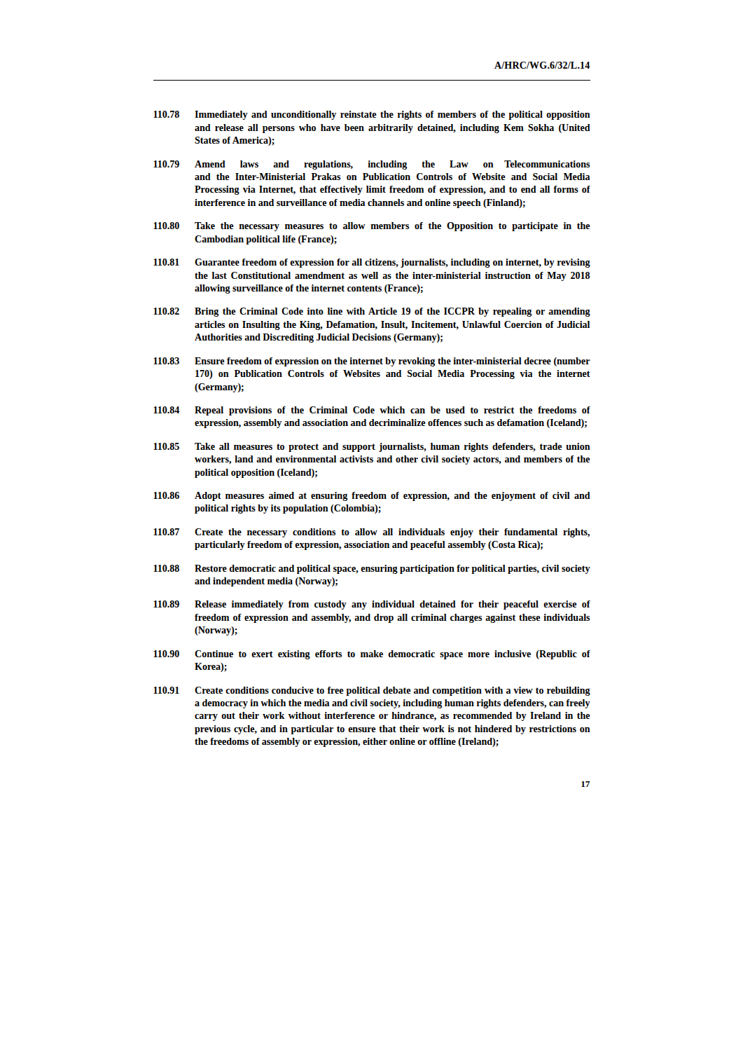A/HRC/WG.6/32/L.14
110.78 Immediately and unconditionally reinstate the rights of members of the political opposition and release all persons who have been arbitrarily detained, including Kem Sokha (United States of America);
110.79 Amend laws and regulations, including the Law on Telecommunications and the Inter-Ministerial Prakas on Publication Controls of Website and Social Media Processing via Internet, that effectively limit freedom of expression, and to end all forms of interference in and surveillance of media channels and online speech (Finland);
110.80 Take the necessary measures to allow members of the Opposition to participate in the Cambodian political life (France);
110.81 Guarantee freedom of expression for all citizens, journalists, including on internet, by revising the last Constitutional amendment as well as the inter-ministerial instruction of May 2018 allowing surveillance of the internet contents (France);
110.82 Bring the Criminal Code into line with Article 19 of the ICCPR by repealing or amending articles on Insulting the King, Defamation, Insult, Incitement, Unlawful Coercion of Judicial Authorities and Discrediting Judicial Decisions (Germany);
110.83 Ensure freedom of expression on the internet by revoking the inter-ministerial decree (number 170) on Publication Controls of Websites and Social Media Processing via the internet (Germany);
110.84 Repeal provisions of the Criminal Code which can be used to restrict the freedoms of expression, assembly and association and decriminalize offences such as defamation (Iceland);
110.85 Take all measures to protect and support journalists, human rights defenders, trade union workers, land and environmental activists and other civil society actors, and members of the political opposition (Iceland);
110.86 Adopt measures aimed at ensuring freedom of expression, and the enjoyment of civil and political rights by its population (Colombia);
110.87 Create the necessary conditions to allow all individuals enjoy their fundamental rights, particularly freedom of expression, association and peaceful assembly (Costa Rica);
110.88 Restore democratic and political space, ensuring participation for political parties, civil society and independent media (Norway);
110.89 Release immediately from custody any individual detained for their peaceful exercise of freedom of expression and assembly, and drop all criminal charges against these individuals (Norway);
110.90 Continue to exert existing efforts to make democratic space more inclusive (Republic of Korea);
110.91 Create conditions conducive to free political debate and competition with a view to rebuilding a democracy in which the media and civil society, including human rights defenders, can freely carry out their work without interference or hindrance, as recommended by Ireland in the previous cycle, and in particular to ensure that their work is not hindered by restrictions on the freedoms of assembly or expression, either online or offline (Ireland);
17